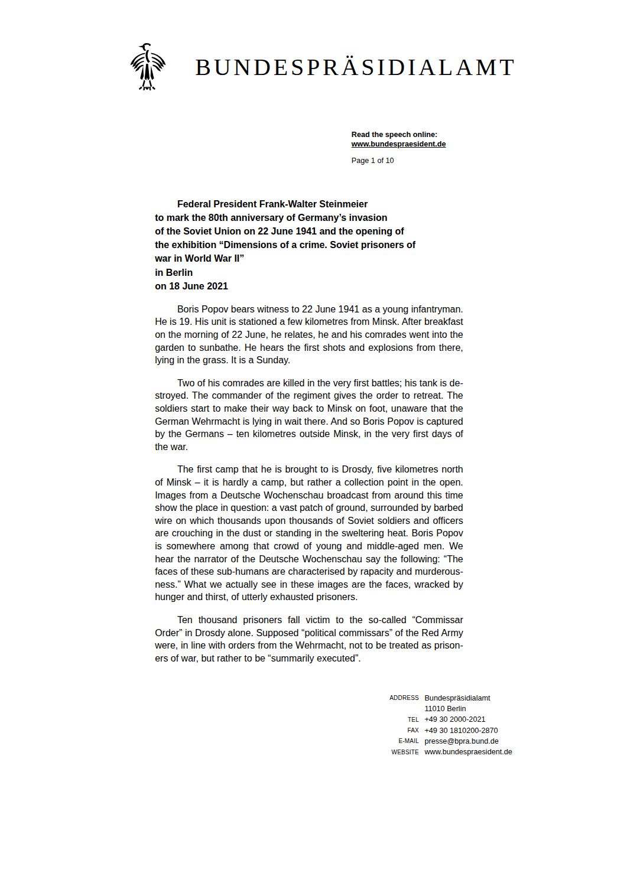BUNDESPRÄSIDIALAMT
Read the speech online:
www.bundespraesident.de
Page 1 of 10
Federal President Frank-Walter Steinmeier
to mark the 80th anniversary of Germany’s invasion
of the Soviet Union on 22 June 1941 and the opening of
the exhibition “Dimensions of a crime. Soviet prisoners of
war in World War II”
in Berlin
on 18 June 2021
Boris Popov bears witness to 22 June 1941 as a young infantryman. He is 19. His unit is stationed a few kilometres from Minsk. After breakfast on the morning of 22 June, he relates, he and his comrades went into the garden to sunbathe. He hears the first shots and explosions from there, lying in the grass. It is a Sunday.
Two of his comrades are killed in the very first battles; his tank is destroyed. The commander of the regiment gives the order to retreat. The soldiers start to make their way back to Minsk on foot, unaware that the German Wehrmacht is lying in wait there. And so Boris Popov is captured by the Germans – ten kilometres outside Minsk, in the very first days of the war.
The first camp that he is brought to is Drosdy, five kilometres north of Minsk – it is hardly a camp, but rather a collection point in the open. Images from a Deutsche Wochenschau broadcast from around this time show the place in question: a vast patch of ground, surrounded by barbed wire on which thousands upon thousands of Soviet soldiers and officers are crouching in the dust or standing in the sweltering heat. Boris Popov is somewhere among that crowd of young and middle-aged men. We hear the narrator of the Deutsche Wochenschau say the following: “The faces of these sub-humans are characterised by rapacity and murderousness.” What we actually see in these images are the faces, wracked by hunger and thirst, of utterly exhausted prisoners.
Ten thousand prisoners fall victim to the so-called “Commissar Order” in Drosdy alone. Supposed “political commissars” of the Red Army were, in line with orders from the Wehrmacht, not to be treated as prisoners of war, but rather to be “summarily executed”.
| Address | Bundespräsidialamt |
| | 11010 Berlin |
| Tel | +49 30 2000-2021 |
| Fax | +49 30 1810200-2870 |
| E-Mail | presse@bpra.bund.de |
| Website | www.bundespraesident.de |